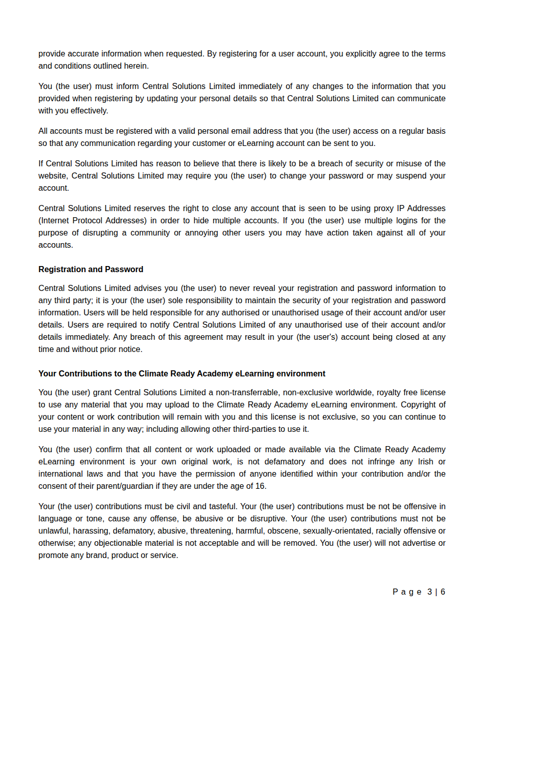provide accurate information when requested. By registering for a user account, you explicitly agree to the terms and conditions outlined herein.
You (the user) must inform Central Solutions Limited immediately of any changes to the information that you provided when registering by updating your personal details so that Central Solutions Limited can communicate with you effectively.
All accounts must be registered with a valid personal email address that you (the user) access on a regular basis so that any communication regarding your customer or eLearning account can be sent to you.
If Central Solutions Limited has reason to believe that there is likely to be a breach of security or misuse of the website, Central Solutions Limited may require you (the user) to change your password or may suspend your account.
Central Solutions Limited reserves the right to close any account that is seen to be using proxy IP Addresses (Internet Protocol Addresses) in order to hide multiple accounts. If you (the user) use multiple logins for the purpose of disrupting a community or annoying other users you may have action taken against all of your accounts.
Registration and Password
Central Solutions Limited advises you (the user) to never reveal your registration and password information to any third party; it is your (the user) sole responsibility to maintain the security of your registration and password information. Users will be held responsible for any authorised or unauthorised usage of their account and/or user details. Users are required to notify Central Solutions Limited of any unauthorised use of their account and/or details immediately. Any breach of this agreement may result in your (the user's) account being closed at any time and without prior notice.
Your Contributions to the Climate Ready Academy eLearning environment
You (the user) grant Central Solutions Limited a non-transferrable, non-exclusive worldwide, royalty free license to use any material that you may upload to the Climate Ready Academy eLearning environment. Copyright of your content or work contribution will remain with you and this license is not exclusive, so you can continue to use your material in any way; including allowing other third-parties to use it.
You (the user) confirm that all content or work uploaded or made available via the Climate Ready Academy eLearning environment is your own original work, is not defamatory and does not infringe any Irish or international laws and that you have the permission of anyone identified within your contribution and/or the consent of their parent/guardian if they are under the age of 16.
Your (the user) contributions must be civil and tasteful. Your (the user) contributions must be not be offensive in language or tone, cause any offense, be abusive or be disruptive. Your (the user) contributions must not be unlawful, harassing, defamatory, abusive, threatening, harmful, obscene, sexually-orientated, racially offensive or otherwise; any objectionable material is not acceptable and will be removed. You (the user) will not advertise or promote any brand, product or service.
P a g e 3 | 6